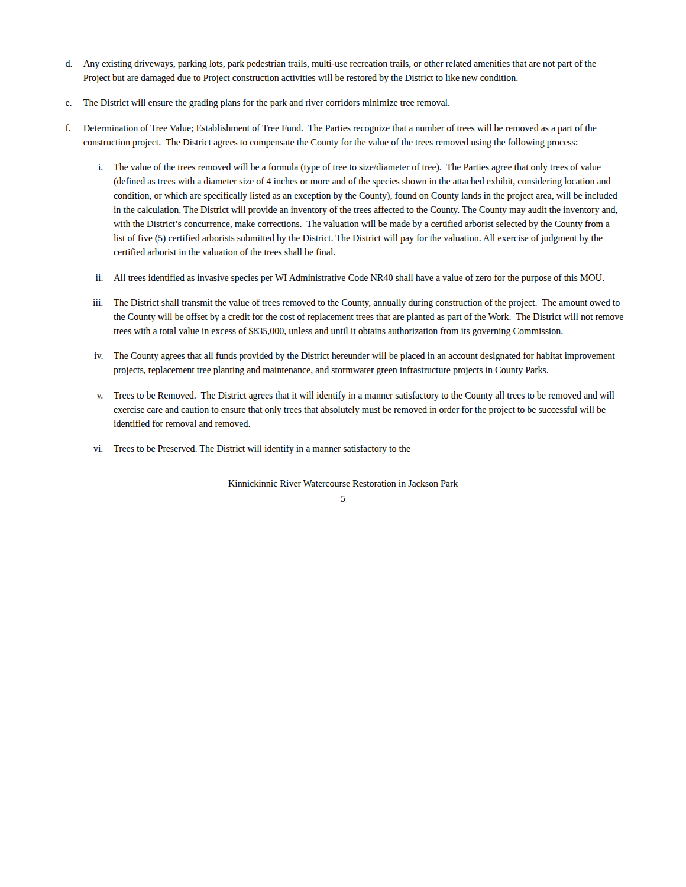d.
Any existing driveways, parking lots, park pedestrian trails, multi-use recreation trails, or other related amenities that are not part of the Project but are damaged due to Project construction activities will be restored by the District to like new condition.
e.
The District will ensure the grading plans for the park and river corridors minimize tree removal.
f.
Determination of Tree Value; Establishment of Tree Fund. The Parties recognize that a number of trees will be removed as a part of the construction project. The District agrees to compensate the County for the value of the trees removed using the following process:
i.
The value of the trees removed will be a formula (type of tree to size/diameter of tree). The Parties agree that only trees of value (defined as trees with a diameter size of 4 inches or more and of the species shown in the attached exhibit, considering location and condition, or which are specifically listed as an exception by the County), found on County lands in the project area, will be included in the calculation. The District will provide an inventory of the trees affected to the County. The County may audit the inventory and, with the District’s concurrence, make corrections. The valuation will be made by a certified arborist selected by the County from a list of five (5) certified arborists submitted by the District. The District will pay for the valuation. All exercise of judgment by the certified arborist in the valuation of the trees shall be final.
ii.
All trees identified as invasive species per WI Administrative Code NR40 shall have a value of zero for the purpose of this MOU.
iii.
The District shall transmit the value of trees removed to the County, annually during construction of the project. The amount owed to the County will be offset by a credit for the cost of replacement trees that are planted as part of the Work. The District will not remove trees with a total value in excess of $835,000, unless and until it obtains authorization from its governing Commission.
iv.
The County agrees that all funds provided by the District hereunder will be placed in an account designated for habitat improvement projects, replacement tree planting and maintenance, and stormwater green infrastructure projects in County Parks.
v.
Trees to be Removed. The District agrees that it will identify in a manner satisfactory to the County all trees to be removed and will exercise care and caution to ensure that only trees that absolutely must be removed in order for the project to be successful will be identified for removal and removed.
vi.
Trees to be Preserved. The District will identify in a manner satisfactory to the
Kinnickinnic River Watercourse Restoration in Jackson Park
5